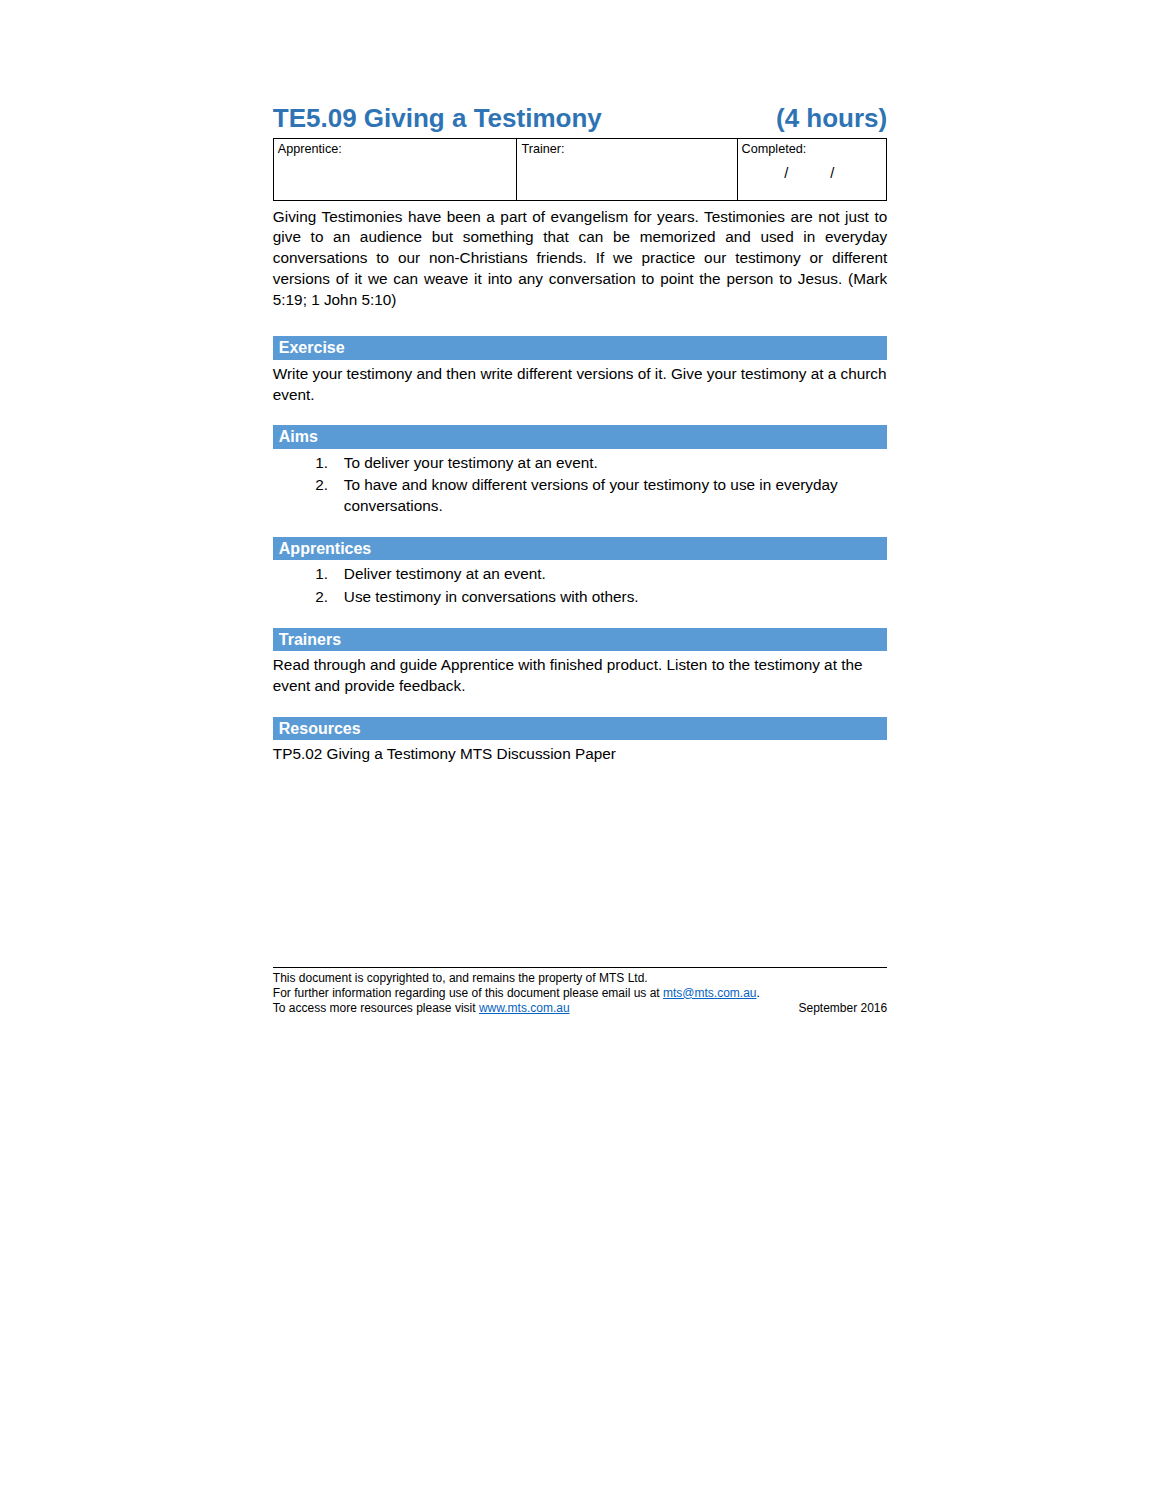TE5.09 Giving a Testimony (4 hours)
| Apprentice: | Trainer: | Completed: / / |
Giving Testimonies have been a part of evangelism for years. Testimonies are not just to give to an audience but something that can be memorized and used in everyday conversations to our non-Christians friends. If we practice our testimony or different versions of it we can weave it into any conversation to point the person to Jesus. (Mark 5:19; 1 John 5:10)
Exercise
Write your testimony and then write different versions of it. Give your testimony at a church event.
Aims
To deliver your testimony at an event.
To have and know different versions of your testimony to use in everyday conversations.
Apprentices
Deliver testimony at an event.
Use testimony in conversations with others.
Trainers
Read through and guide Apprentice with finished product. Listen to the testimony at the event and provide feedback.
Resources
TP5.02 Giving a Testimony MTS Discussion Paper
This document is copyrighted to, and remains the property of MTS Ltd.
For further information regarding use of this document please email us at mts@mts.com.au.
To access more resources please visit www.mts.com.au September 2016